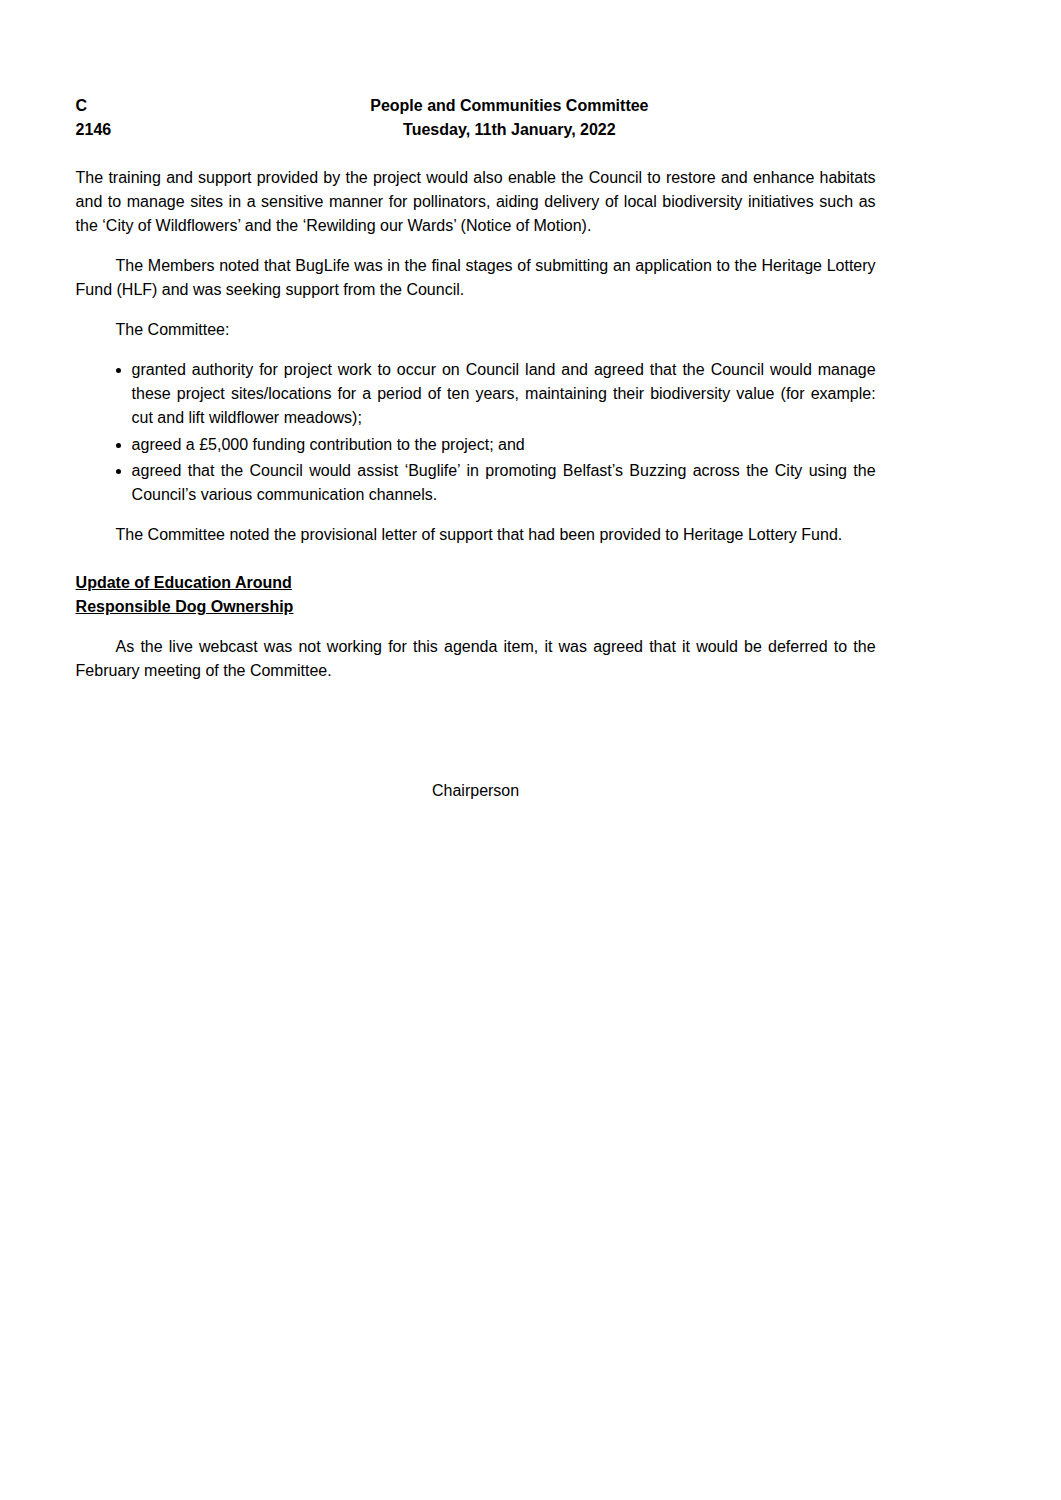C 2146
People and Communities Committee
Tuesday, 11th January, 2022
The training and support provided by the project would also enable the Council to restore and enhance habitats and to manage sites in a sensitive manner for pollinators, aiding delivery of local biodiversity initiatives such as the ‘City of Wildflowers’ and the ‘Rewilding our Wards’ (Notice of Motion).
The Members noted that BugLife was in the final stages of submitting an application to the Heritage Lottery Fund (HLF) and was seeking support from the Council.
The Committee:
granted authority for project work to occur on Council land and agreed that the Council would manage these project sites/locations for a period of ten years, maintaining their biodiversity value (for example: cut and lift wildflower meadows);
agreed a £5,000 funding contribution to the project; and
agreed that the Council would assist ‘Buglife’ in promoting Belfast’s Buzzing across the City using the Council’s various communication channels.
The Committee noted the provisional letter of support that had been provided to Heritage Lottery Fund.
Update of Education Around
Responsible Dog Ownership
As the live webcast was not working for this agenda item, it was agreed that it would be deferred to the February meeting of the Committee.
Chairperson